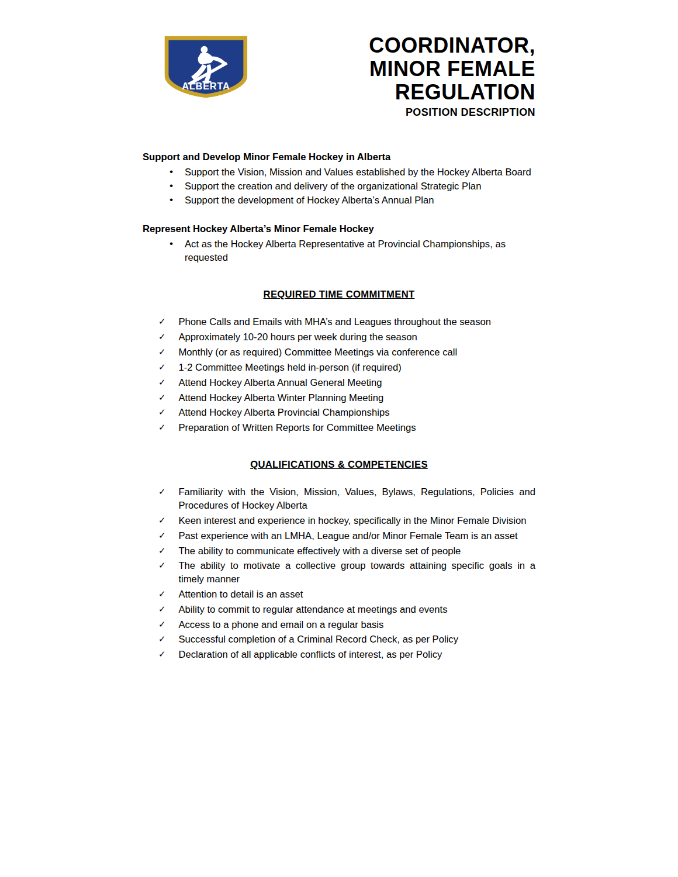ALBERTA
COORDINATOR,
MINOR FEMALE REGULATION
POSITION DESCRIPTION
Support and Develop Minor Female Hockey in Alberta
Support the Vision, Mission and Values established by the Hockey Alberta Board
Support the creation and delivery of the organizational Strategic Plan
Support the development of Hockey Alberta’s Annual Plan
Represent Hockey Alberta’s Minor Female Hockey
Act as the Hockey Alberta Representative at Provincial Championships, as requested
REQUIRED TIME COMMITMENT
Phone Calls and Emails with MHA’s and Leagues throughout the season
Approximately 10-20 hours per week during the season
Monthly (or as required) Committee Meetings via conference call
1-2 Committee Meetings held in-person (if required)
Attend Hockey Alberta Annual General Meeting
Attend Hockey Alberta Winter Planning Meeting
Attend Hockey Alberta Provincial Championships
Preparation of Written Reports for Committee Meetings
QUALIFICATIONS & COMPETENCIES
Familiarity with the Vision, Mission, Values, Bylaws, Regulations, Policies and Procedures of Hockey Alberta
Keen interest and experience in hockey, specifically in the Minor Female Division
Past experience with an LMHA, League and/or Minor Female Team is an asset
The ability to communicate effectively with a diverse set of people
The ability to motivate a collective group towards attaining specific goals in a timely manner
Attention to detail is an asset
Ability to commit to regular attendance at meetings and events
Access to a phone and email on a regular basis
Successful completion of a Criminal Record Check, as per Policy
Declaration of all applicable conflicts of interest, as per Policy